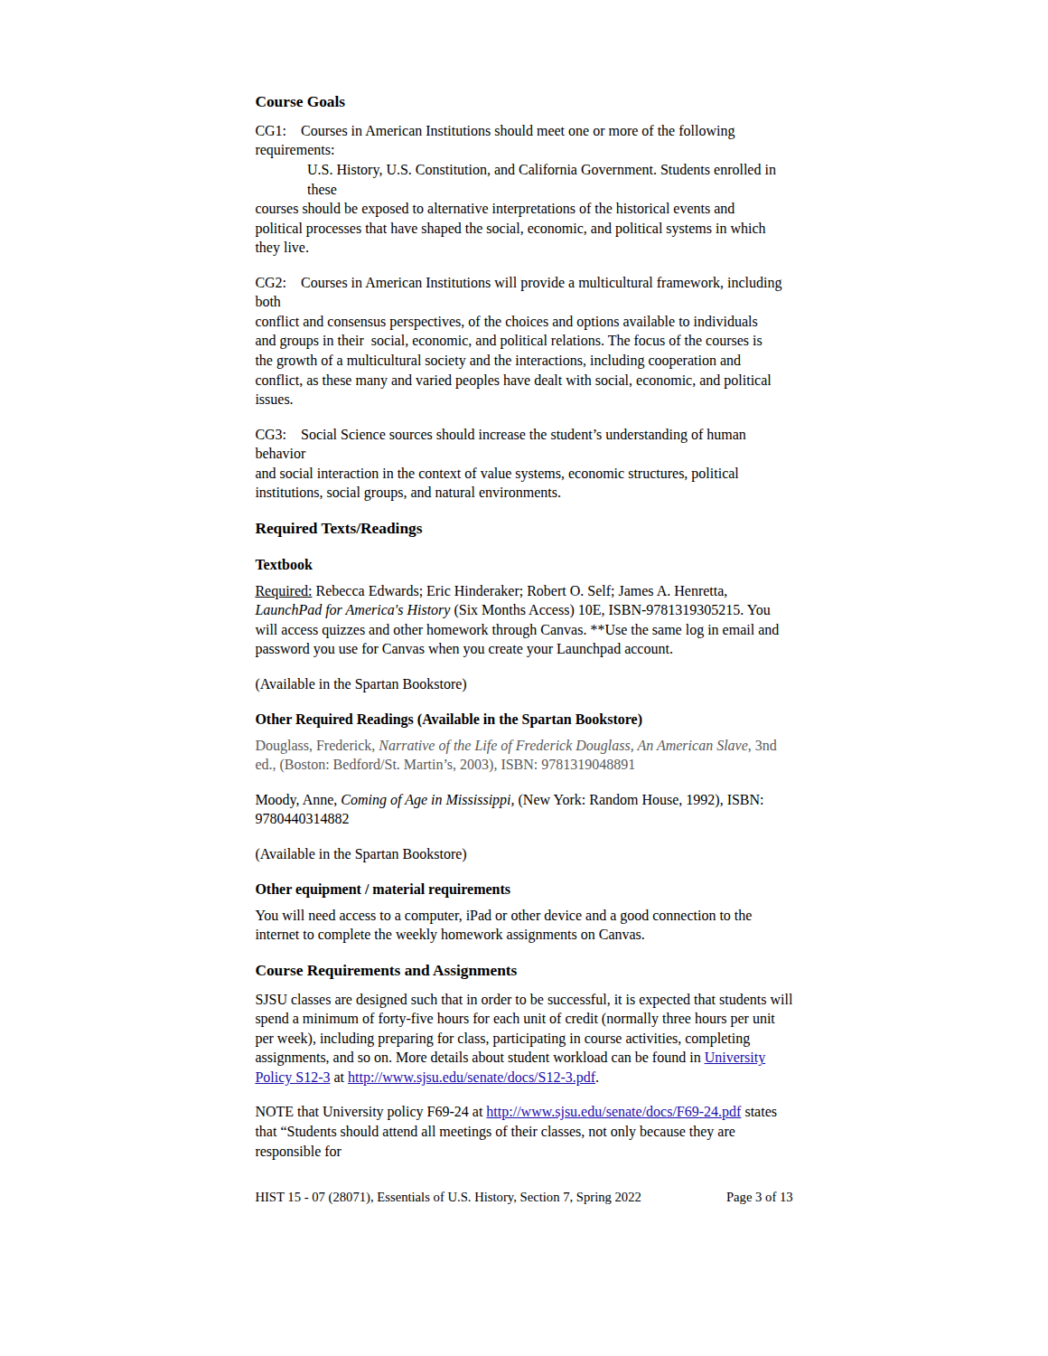Course Goals
CG1: Courses in American Institutions should meet one or more of the following requirements: U.S. History, U.S. Constitution, and California Government. Students enrolled in these courses should be exposed to alternative interpretations of the historical events and
political processes that have shaped the social, economic, and political systems in which
they live.
CG2: Courses in American Institutions will provide a multicultural framework, including both
conflict and consensus perspectives, of the choices and options available to individuals
and groups in their social, economic, and political relations. The focus of the courses is
the growth of a multicultural society and the interactions, including cooperation and
conflict, as these many and varied peoples have dealt with social, economic, and political
issues.
CG3: Social Science sources should increase the student’s understanding of human behavior
and social interaction in the context of value systems, economic structures, political
institutions, social groups, and natural environments.
Required Texts/Readings
Textbook
Required: Rebecca Edwards; Eric Hinderaker; Robert O. Self; James A. Henretta, LaunchPad for America's History (Six Months Access) 10E, ISBN-9781319305215. You will access quizzes and other homework through Canvas. **Use the same log in email and password you use for Canvas when you create your Launchpad account.
(Available in the Spartan Bookstore)
Other Required Readings (Available in the Spartan Bookstore)
Douglass, Frederick, Narrative of the Life of Frederick Douglass, An American Slave, 3nd ed., (Boston: Bedford/St. Martin’s, 2003), ISBN: 9781319048891
Moody, Anne, Coming of Age in Mississippi, (New York: Random House, 1992), ISBN: 9780440314882
(Available in the Spartan Bookstore)
Other equipment / material requirements
You will need access to a computer, iPad or other device and a good connection to the internet to complete the weekly homework assignments on Canvas.
Course Requirements and Assignments
SJSU classes are designed such that in order to be successful, it is expected that students will spend a minimum of forty-five hours for each unit of credit (normally three hours per unit per week), including preparing for class, participating in course activities, completing assignments, and so on. More details about student workload can be found in University Policy S12-3 at http://www.sjsu.edu/senate/docs/S12-3.pdf.
NOTE that University policy F69-24 at http://www.sjsu.edu/senate/docs/F69-24.pdf states that “Students should attend all meetings of their classes, not only because they are responsible for
HIST 15 - 07 (28071), Essentials of U.S. History, Section 7, Spring 2022 Page 3 of 13